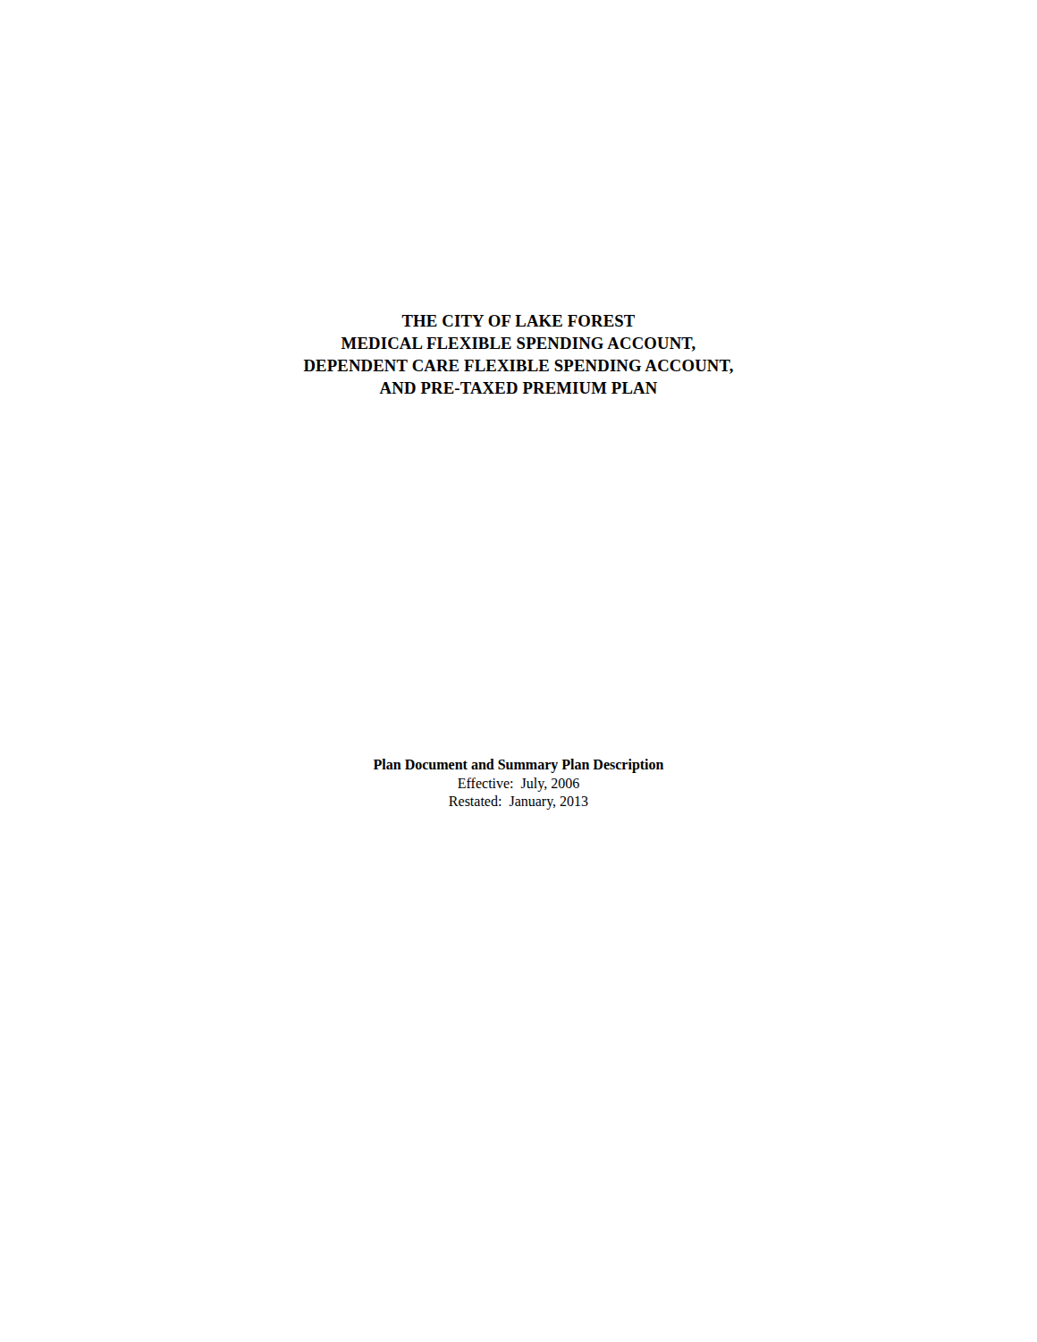THE CITY OF LAKE FOREST
MEDICAL FLEXIBLE SPENDING ACCOUNT,
DEPENDENT CARE FLEXIBLE SPENDING ACCOUNT,
AND PRE-TAXED PREMIUM PLAN
Plan Document and Summary Plan Description
Effective: July, 2006
Restated: January, 2013